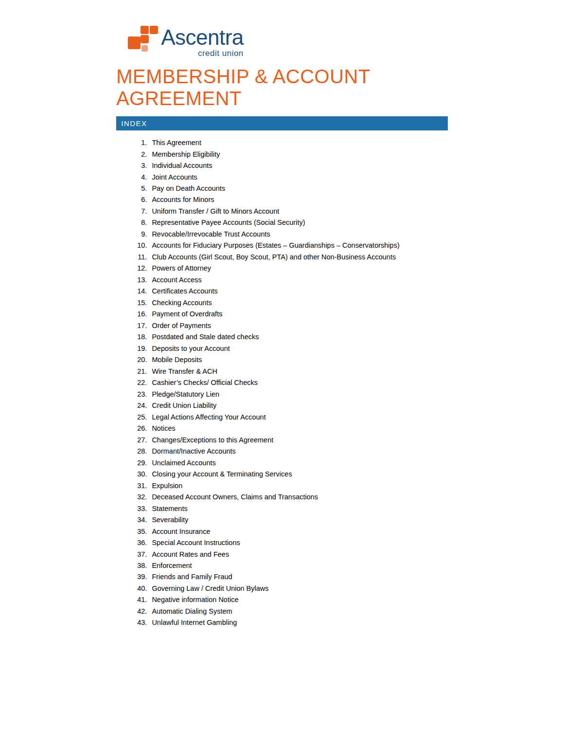Ascentra
credit union
MEMBERSHIP & ACCOUNT AGREEMENT
INDEX
This Agreement
Membership Eligibility
Individual Accounts
Joint Accounts
Pay on Death Accounts
Accounts for Minors
Uniform Transfer / Gift to Minors Account
Representative Payee Accounts (Social Security)
Revocable/Irrevocable Trust Accounts
Accounts for Fiduciary Purposes (Estates – Guardianships – Conservatorships)
Club Accounts (Girl Scout, Boy Scout, PTA) and other Non-Business Accounts
Powers of Attorney
Account Access
Certificates Accounts
Checking Accounts
Payment of Overdrafts
Order of Payments
Postdated and Stale dated checks
Deposits to your Account
Mobile Deposits
Wire Transfer & ACH
Cashier’s Checks/ Official Checks
Pledge/Statutory Lien
Credit Union Liability
Legal Actions Affecting Your Account
Notices
Changes/Exceptions to this Agreement
Dormant/Inactive Accounts
Unclaimed Accounts
Closing your Account & Terminating Services
Expulsion
Deceased Account Owners, Claims and Transactions
Statements
Severability
Account Insurance
Special Account Instructions
Account Rates and Fees
Enforcement
Friends and Family Fraud
Governing Law / Credit Union Bylaws
Negative information Notice
Automatic Dialing System
Unlawful Internet Gambling